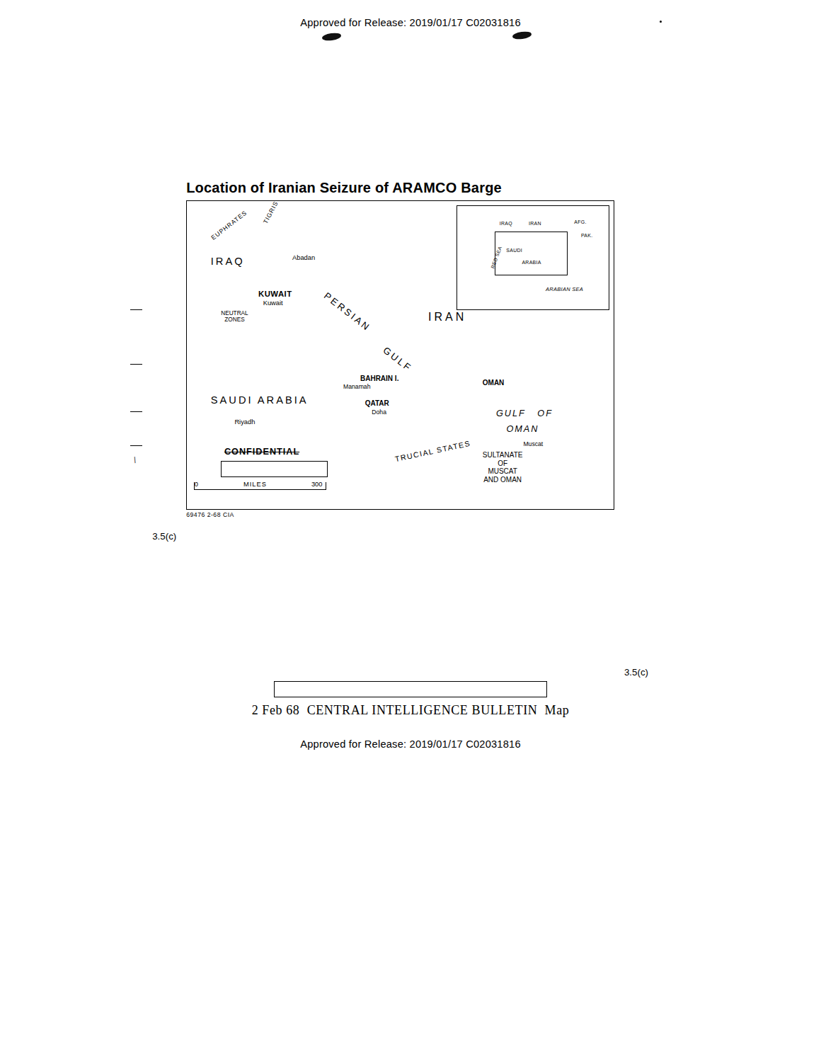Approved for Release: 2019/01/17 C02031816
Location of Iranian Seizure of ARAMCO Barge
TIGRIS
EUPHRATES
IRAQ
Abadan
KUWAIT
Kuwait
NEUTRAL
ZONES
IRAN
PERSIAN
GULF
BAHRAIN I.
Manamah
QATAR
Doha
SAUDI ARABIA
Riyadh
OMAN
GULF OF
OMAN
TRUCIAL STATES
Muscat
SULTANATE
OF
MUSCAT
AND OMAN
IRAQ
IRAN
AFG.
PAK.
SAUDI
ARABIA
RED SEA
ARABIAN SEA
CONFIDENTIAL
0 MILES 300
69476 2-68 CIA
3.5(c)
3.5(c)
2 Feb 68 CENTRAL INTELLIGENCE BULLETIN Map
Approved for Release: 2019/01/17 C02031816
/